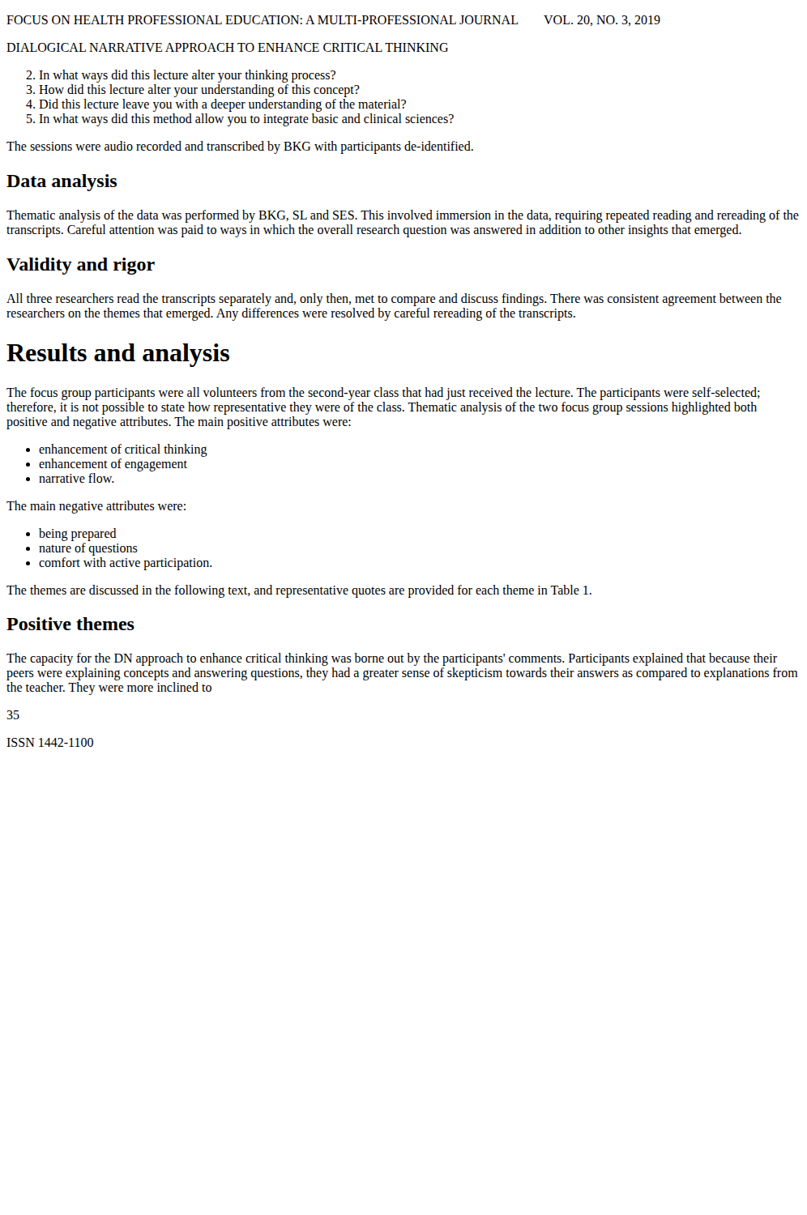FOCUS ON HEALTH PROFESSIONAL EDUCATION: A MULTI-PROFESSIONAL JOURNAL VOL. 20, NO. 3, 2019
DIALOGICAL NARRATIVE APPROACH TO ENHANCE CRITICAL THINKING
In what ways did this lecture alter your thinking process?
How did this lecture alter your understanding of this concept?
Did this lecture leave you with a deeper understanding of the material?
In what ways did this method allow you to integrate basic and clinical sciences?
The sessions were audio recorded and transcribed by BKG with participants de-identified.
Data analysis
Thematic analysis of the data was performed by BKG, SL and SES. This involved immersion in the data, requiring repeated reading and rereading of the transcripts. Careful attention was paid to ways in which the overall research question was answered in addition to other insights that emerged.
Validity and rigor
All three researchers read the transcripts separately and, only then, met to compare and discuss findings. There was consistent agreement between the researchers on the themes that emerged. Any differences were resolved by careful rereading of the transcripts.
Results and analysis
The focus group participants were all volunteers from the second-year class that had just received the lecture. The participants were self-selected; therefore, it is not possible to state how representative they were of the class. Thematic analysis of the two focus group sessions highlighted both positive and negative attributes. The main positive attributes were:
enhancement of critical thinking
enhancement of engagement
narrative flow.
The main negative attributes were:
being prepared
nature of questions
comfort with active participation.
The themes are discussed in the following text, and representative quotes are provided for each theme in Table 1.
Positive themes
The capacity for the DN approach to enhance critical thinking was borne out by the participants' comments. Participants explained that because their peers were explaining concepts and answering questions, they had a greater sense of skepticism towards their answers as compared to explanations from the teacher. They were more inclined to
35
ISSN 1442-1100